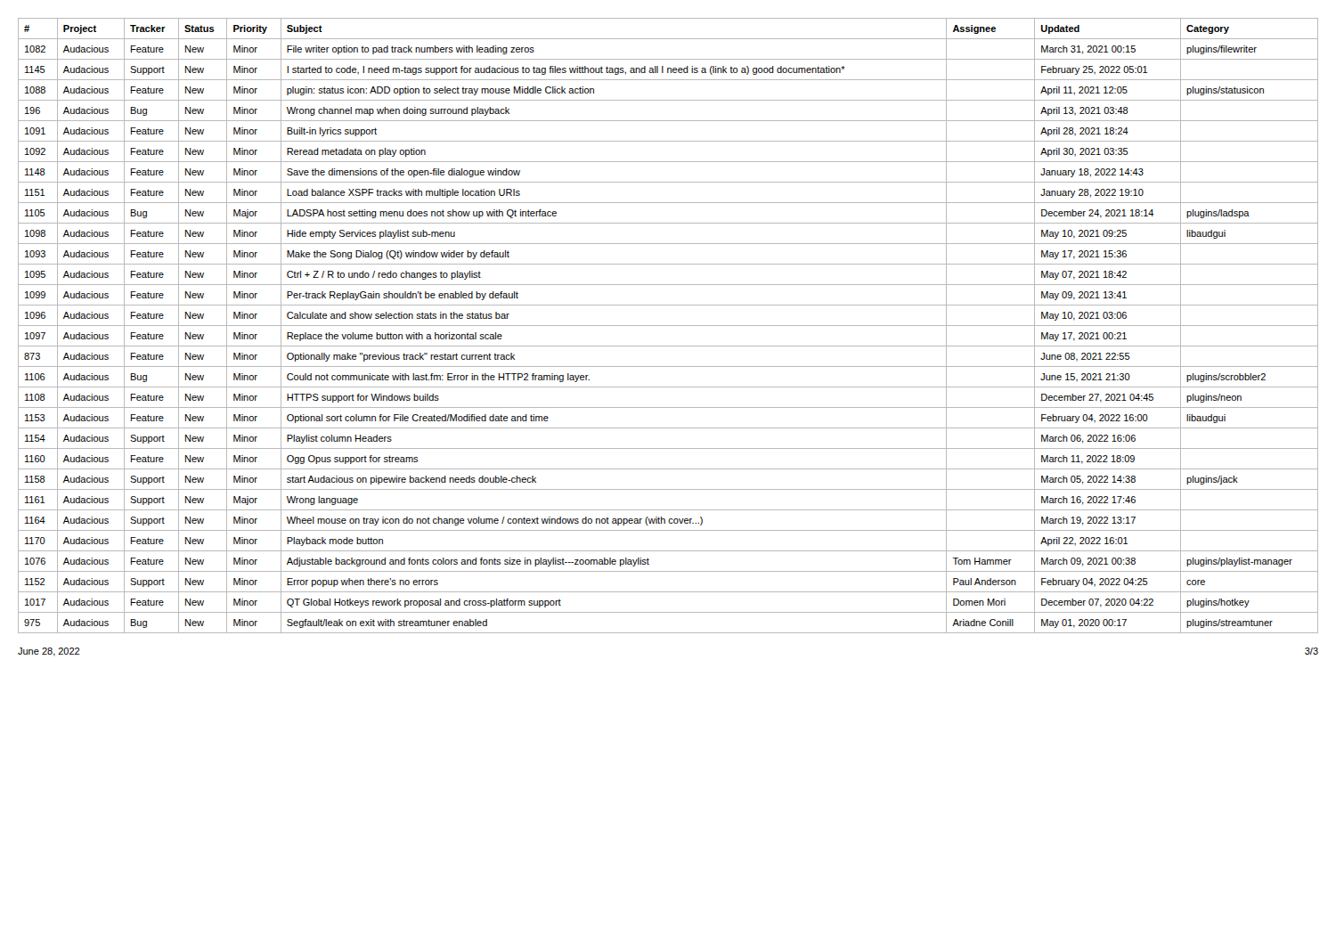| # | Project | Tracker | Status | Priority | Subject | Assignee | Updated | Category |
| --- | --- | --- | --- | --- | --- | --- | --- | --- |
| 1082 | Audacious | Feature | New | Minor | File writer option to pad track numbers with leading zeros | | March 31, 2021 00:15 | plugins/filewriter |
| 1145 | Audacious | Support | New | Minor | I started to code, I need m-tags support for audacious to tag files witthout tags, and all I need is a (link to a) good documentation* | | February 25, 2022 05:01 | |
| 1088 | Audacious | Feature | New | Minor | plugin: status icon: ADD option to select tray mouse Middle Click action | | April 11, 2021 12:05 | plugins/statusicon |
| 196 | Audacious | Bug | New | Minor | Wrong channel map when doing surround playback | | April 13, 2021 03:48 | |
| 1091 | Audacious | Feature | New | Minor | Built-in lyrics support | | April 28, 2021 18:24 | |
| 1092 | Audacious | Feature | New | Minor | Reread metadata on play option | | April 30, 2021 03:35 | |
| 1148 | Audacious | Feature | New | Minor | Save the dimensions of the open-file dialogue window | | January 18, 2022 14:43 | |
| 1151 | Audacious | Feature | New | Minor | Load balance XSPF tracks with multiple location URIs | | January 28, 2022 19:10 | |
| 1105 | Audacious | Bug | New | Major | LADSPA host setting menu does not show up with Qt interface | | December 24, 2021 18:14 | plugins/ladspa |
| 1098 | Audacious | Feature | New | Minor | Hide empty Services playlist sub-menu | | May 10, 2021 09:25 | libaudgui |
| 1093 | Audacious | Feature | New | Minor | Make the Song Dialog (Qt) window wider by default | | May 17, 2021 15:36 | |
| 1095 | Audacious | Feature | New | Minor | Ctrl + Z / R to undo / redo changes to playlist | | May 07, 2021 18:42 | |
| 1099 | Audacious | Feature | New | Minor | Per-track ReplayGain shouldn't be enabled by default | | May 09, 2021 13:41 | |
| 1096 | Audacious | Feature | New | Minor | Calculate and show selection stats in the status bar | | May 10, 2021 03:06 | |
| 1097 | Audacious | Feature | New | Minor | Replace the volume button with a horizontal scale | | May 17, 2021 00:21 | |
| 873 | Audacious | Feature | New | Minor | Optionally make "previous track" restart current track | | June 08, 2021 22:55 | |
| 1106 | Audacious | Bug | New | Minor | Could not communicate with last.fm: Error in the HTTP2 framing layer. | | June 15, 2021 21:30 | plugins/scrobbler2 |
| 1108 | Audacious | Feature | New | Minor | HTTPS support for Windows builds | | December 27, 2021 04:45 | plugins/neon |
| 1153 | Audacious | Feature | New | Minor | Optional sort column for File Created/Modified date and time | | February 04, 2022 16:00 | libaudgui |
| 1154 | Audacious | Support | New | Minor | Playlist column Headers | | March 06, 2022 16:06 | |
| 1160 | Audacious | Feature | New | Minor | Ogg Opus support for streams | | March 11, 2022 18:09 | |
| 1158 | Audacious | Support | New | Minor | start Audacious on pipewire backend needs double-check | | March 05, 2022 14:38 | plugins/jack |
| 1161 | Audacious | Support | New | Major | Wrong language | | March 16, 2022 17:46 | |
| 1164 | Audacious | Support | New | Minor | Wheel mouse on tray icon do not change volume / context windows do not appear (with cover...) | | March 19, 2022 13:17 | |
| 1170 | Audacious | Feature | New | Minor | Playback mode button | | April 22, 2022 16:01 | |
| 1076 | Audacious | Feature | New | Minor | Adjustable background and fonts colors and fonts size in playlist---zoomable playlist | Tom Hammer | March 09, 2021 00:38 | plugins/playlist-manager |
| 1152 | Audacious | Support | New | Minor | Error popup when there's no errors | Paul Anderson | February 04, 2022 04:25 | core |
| 1017 | Audacious | Feature | New | Minor | QT Global Hotkeys rework proposal and cross-platform support | Domen Mori | December 07, 2020 04:22 | plugins/hotkey |
| 975 | Audacious | Bug | New | Minor | Segfault/leak on exit with streamtuner enabled | Ariadne Conill | May 01, 2020 00:17 | plugins/streamtuner |
June 28, 2022 3/3